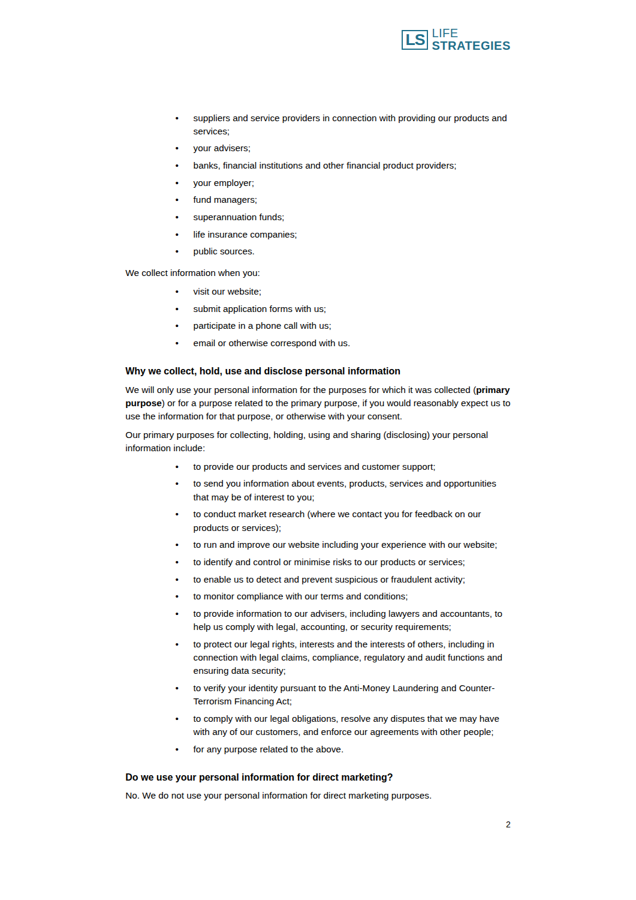LS LIFE STRATEGIES
suppliers and service providers in connection with providing our products and services;
your advisers;
banks, financial institutions and other financial product providers;
your employer;
fund managers;
superannuation funds;
life insurance companies;
public sources.
We collect information when you:
visit our website;
submit application forms with us;
participate in a phone call with us;
email or otherwise correspond with us.
Why we collect, hold, use and disclose personal information
We will only use your personal information for the purposes for which it was collected (primary purpose) or for a purpose related to the primary purpose, if you would reasonably expect us to use the information for that purpose, or otherwise with your consent.
Our primary purposes for collecting, holding, using and sharing (disclosing) your personal information include:
to provide our products and services and customer support;
to send you information about events, products, services and opportunities that may be of interest to you;
to conduct market research (where we contact you for feedback on our products or services);
to run and improve our website including your experience with our website;
to identify and control or minimise risks to our products or services;
to enable us to detect and prevent suspicious or fraudulent activity;
to monitor compliance with our terms and conditions;
to provide information to our advisers, including lawyers and accountants, to help us comply with legal, accounting, or security requirements;
to protect our legal rights, interests and the interests of others, including in connection with legal claims, compliance, regulatory and audit functions and ensuring data security;
to verify your identity pursuant to the Anti-Money Laundering and Counter-Terrorism Financing Act;
to comply with our legal obligations, resolve any disputes that we may have with any of our customers, and enforce our agreements with other people;
for any purpose related to the above.
Do we use your personal information for direct marketing?
No. We do not use your personal information for direct marketing purposes.
2